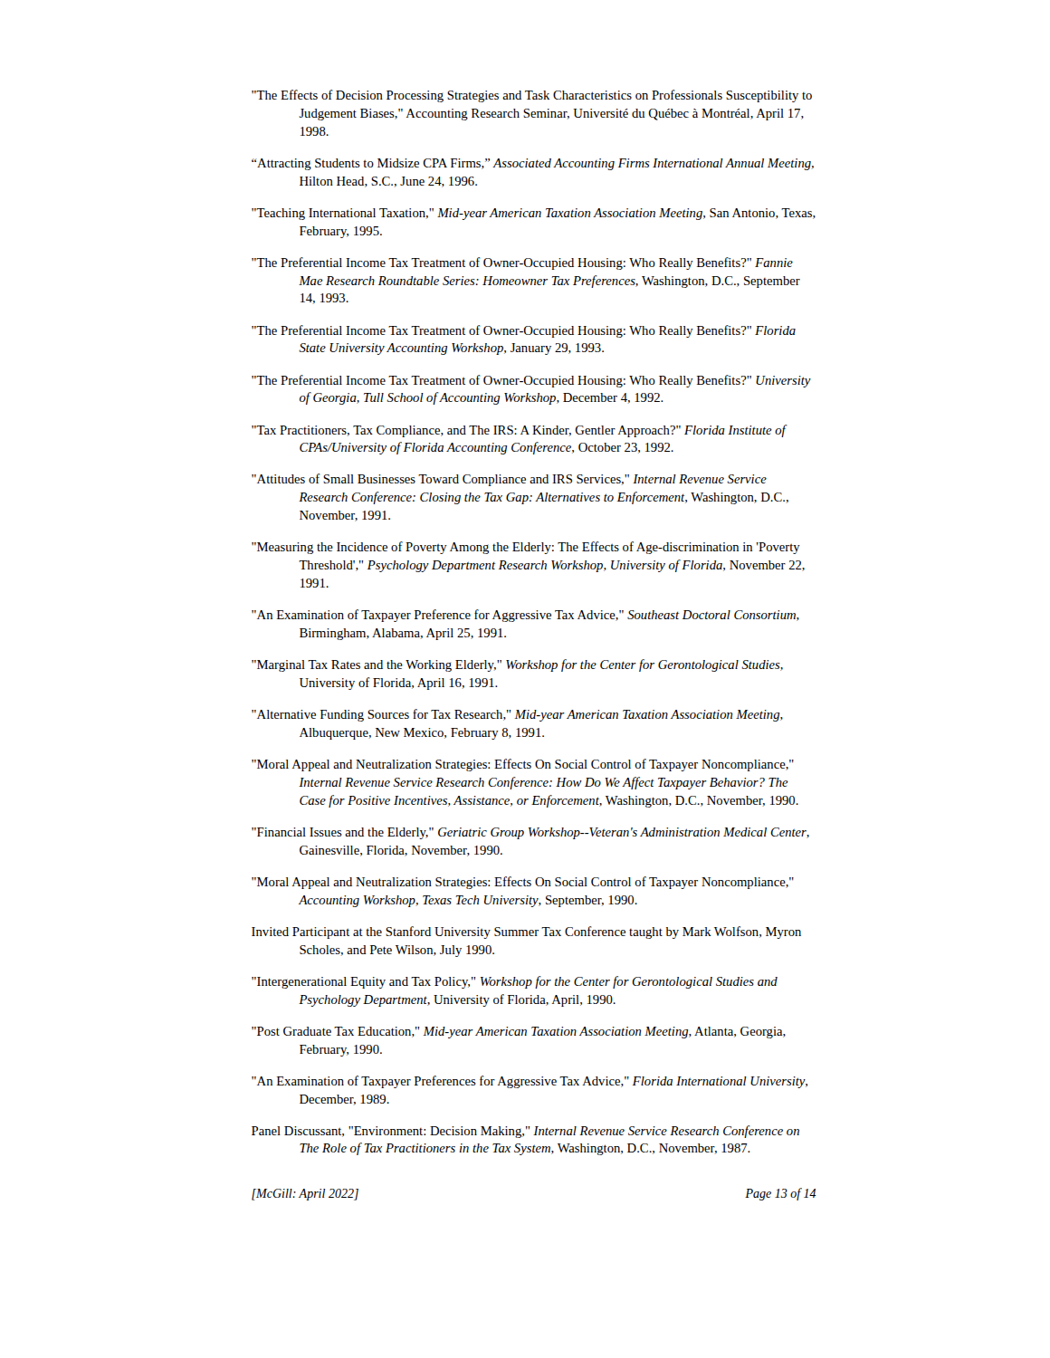"The Effects of Decision Processing Strategies and Task Characteristics on Professionals Susceptibility to Judgement Biases," Accounting Research Seminar, Université du Québec à Montréal, April 17, 1998.
“Attracting Students to Midsize CPA Firms,” Associated Accounting Firms International Annual Meeting, Hilton Head, S.C., June 24, 1996.
"Teaching International Taxation," Mid-year American Taxation Association Meeting, San Antonio, Texas, February, 1995.
"The Preferential Income Tax Treatment of Owner-Occupied Housing: Who Really Benefits?" Fannie Mae Research Roundtable Series: Homeowner Tax Preferences, Washington, D.C., September 14, 1993.
"The Preferential Income Tax Treatment of Owner-Occupied Housing: Who Really Benefits?" Florida State University Accounting Workshop, January 29, 1993.
"The Preferential Income Tax Treatment of Owner-Occupied Housing: Who Really Benefits?" University of Georgia, Tull School of Accounting Workshop, December 4, 1992.
"Tax Practitioners, Tax Compliance, and The IRS: A Kinder, Gentler Approach?" Florida Institute of CPAs/University of Florida Accounting Conference, October 23, 1992.
"Attitudes of Small Businesses Toward Compliance and IRS Services," Internal Revenue Service Research Conference: Closing the Tax Gap: Alternatives to Enforcement, Washington, D.C., November, 1991.
"Measuring the Incidence of Poverty Among the Elderly: The Effects of Age-discrimination in 'Poverty Threshold'," Psychology Department Research Workshop, University of Florida, November 22, 1991.
"An Examination of Taxpayer Preference for Aggressive Tax Advice," Southeast Doctoral Consortium, Birmingham, Alabama, April 25, 1991.
"Marginal Tax Rates and the Working Elderly," Workshop for the Center for Gerontological Studies, University of Florida, April 16, 1991.
"Alternative Funding Sources for Tax Research," Mid-year American Taxation Association Meeting, Albuquerque, New Mexico, February 8, 1991.
"Moral Appeal and Neutralization Strategies: Effects On Social Control of Taxpayer Noncompliance," Internal Revenue Service Research Conference: How Do We Affect Taxpayer Behavior? The Case for Positive Incentives, Assistance, or Enforcement, Washington, D.C., November, 1990.
"Financial Issues and the Elderly," Geriatric Group Workshop--Veteran's Administration Medical Center, Gainesville, Florida, November, 1990.
"Moral Appeal and Neutralization Strategies: Effects On Social Control of Taxpayer Noncompliance," Accounting Workshop, Texas Tech University, September, 1990.
Invited Participant at the Stanford University Summer Tax Conference taught by Mark Wolfson, Myron Scholes, and Pete Wilson, July 1990.
"Intergenerational Equity and Tax Policy," Workshop for the Center for Gerontological Studies and Psychology Department, University of Florida, April, 1990.
"Post Graduate Tax Education," Mid-year American Taxation Association Meeting, Atlanta, Georgia, February, 1990.
"An Examination of Taxpayer Preferences for Aggressive Tax Advice," Florida International University, December, 1989.
Panel Discussant, "Environment: Decision Making," Internal Revenue Service Research Conference on The Role of Tax Practitioners in the Tax System, Washington, D.C., November, 1987.
[McGill: April 2022]
Page 13 of 14